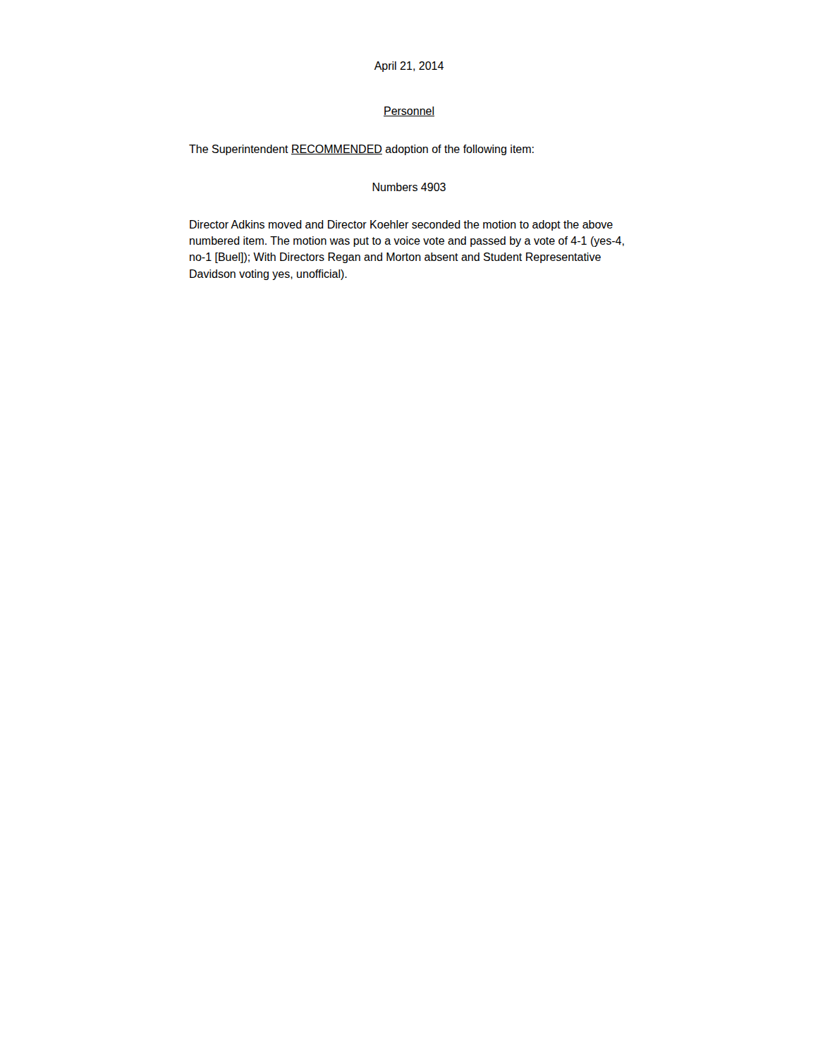April 21, 2014
Personnel
The Superintendent RECOMMENDED adoption of the following item:
Numbers 4903
Director Adkins moved and Director Koehler seconded the motion to adopt the above numbered item. The motion was put to a voice vote and passed by a vote of 4-1 (yes-4, no-1 [Buel]); With Directors Regan and Morton absent and Student Representative Davidson voting yes, unofficial).